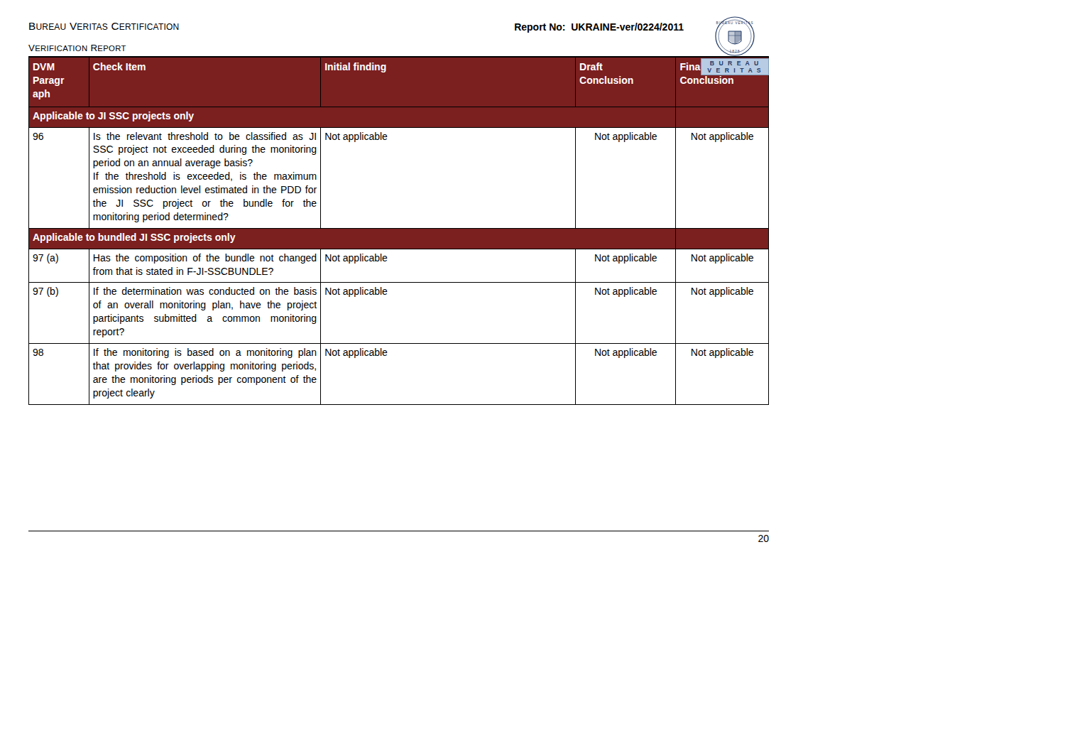BUREAU VERITAS CERTIFICATION
Report No: UKRAINE-ver/0224/2011
BUREAU VERITAS 1828
B U R E A U V E R I T A S
VERIFICATION REPORT
| DVM Paragr aph | Check Item | Initial finding | Draft Conclusion | Final Conclusion |
| --- | --- | --- | --- | --- |
| Applicable to JI SSC projects only | |
| 96 | Is the relevant threshold to be classified as JI SSC project not exceeded during the monitoring period on an annual average basis? If the threshold is exceeded, is the maximum emission reduction level estimated in the PDD for the JI SSC project or the bundle for the monitoring period determined? | Not applicable | Not applicable | Not applicable |
| Applicable to bundled JI SSC projects only | |
| 97 (a) | Has the composition of the bundle not changed from that is stated in F-JI-SSCBUNDLE? | Not applicable | Not applicable | Not applicable |
| 97 (b) | If the determination was conducted on the basis of an overall monitoring plan, have the project participants submitted a common monitoring report? | Not applicable | Not applicable | Not applicable |
| 98 | If the monitoring is based on a monitoring plan that provides for overlapping monitoring periods, are the monitoring periods per component of the project clearly | Not applicable | Not applicable | Not applicable |
20